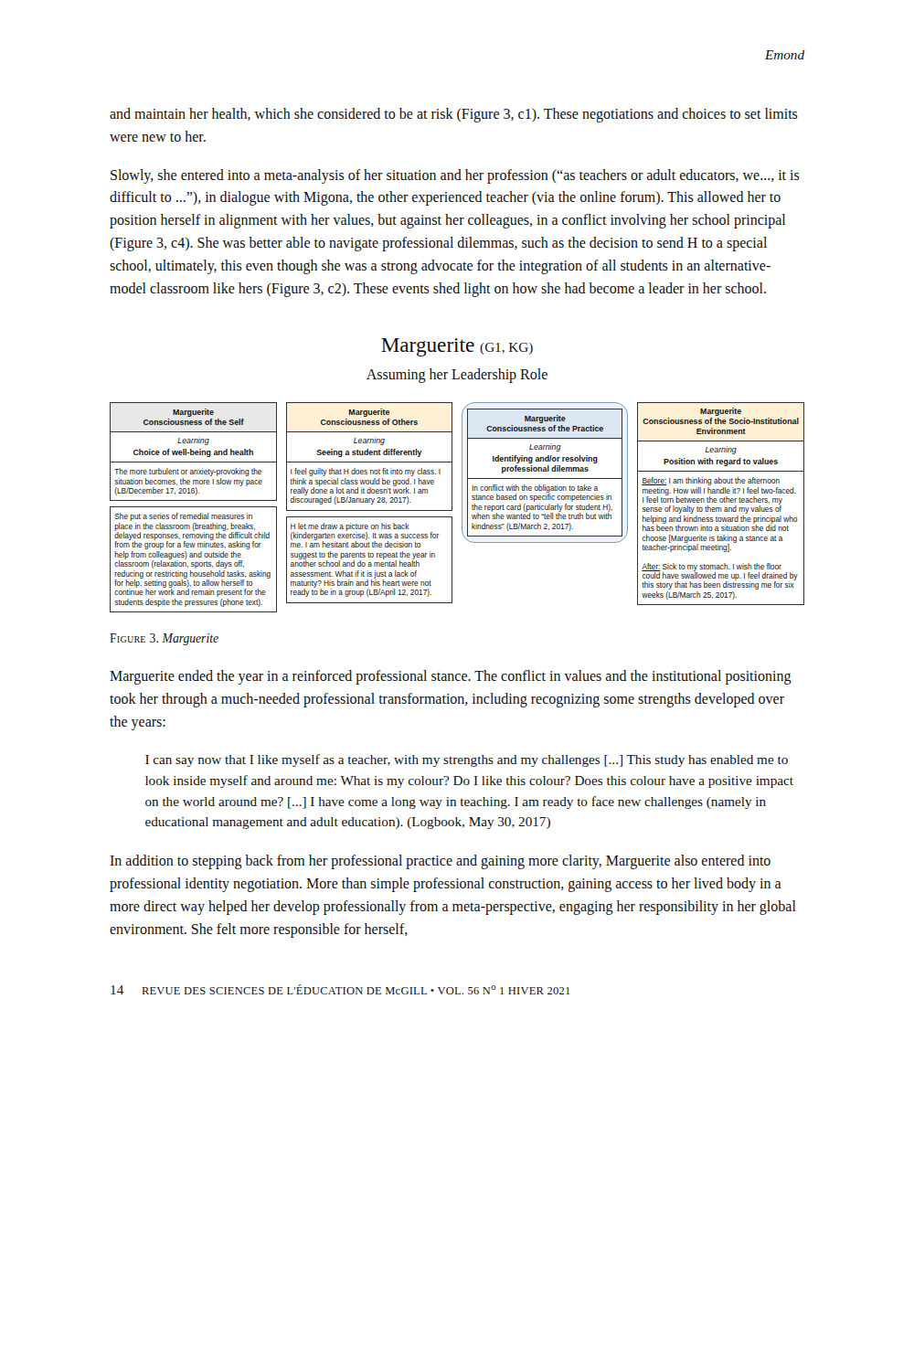Emond
and maintain her health, which she considered to be at risk (Figure 3, c1). These negotiations and choices to set limits were new to her.
Slowly, she entered into a meta-analysis of her situation and her profession (“as teachers or adult educators, we..., it is difficult to ...”), in dialogue with Migona, the other experienced teacher (via the online forum). This allowed her to position herself in alignment with her values, but against her colleagues, in a conflict involving her school principal (Figure 3, c4). She was better able to navigate professional dilemmas, such as the decision to send H to a special school, ultimately, this even though she was a strong advocate for the integration of all students in an alternative-model classroom like hers (Figure 3, c2). These events shed light on how she had become a leader in her school.
Marguerite (G1, KG)
Assuming her Leadership Role
Marguerite
Consciousness of the Self
Learning Choice of well-being and health
The more turbulent or anxiety-provoking the situation becomes, the more I slow my pace (LB/December 17, 2016).
She put a series of remedial measures in place in the classroom (breathing, breaks, delayed responses, removing the difficult child from the group for a few minutes, asking for help from colleagues) and outside the classroom (relaxation, sports, days off, reducing or restricting household tasks, asking for help, setting goals), to allow herself to continue her work and remain present for the students despite the pressures (phone text).
Marguerite
Consciousness of Others
Learning Seeing a student differently
I feel guilty that H does not fit into my class. I think a special class would be good. I have really done a lot and it doesn't work. I am discouraged (LB/January 28, 2017).
H let me draw a picture on his back (kindergarten exercise). It was a success for me. I am hesitant about the decision to suggest to the parents to repeat the year in another school and do a mental health assessment. What if it is just a lack of maturity? His brain and his heart were not ready to be in a group (LB/April 12, 2017).
Marguerite
Consciousness of the Practice
Learning Identifying and/or resolving professional dilemmas
In conflict with the obligation to take a stance based on specific competencies in the report card (particularly for student H), when she wanted to “tell the truth but with kindness” (LB/March 2, 2017).
Marguerite
Consciousness of the Socio-Institutional Environment
Learning Position with regard to values
Before: I am thinking about the afternoon meeting. How will I handle it? I feel two-faced. I feel torn between the other teachers, my sense of loyalty to them and my values of helping and kindness toward the principal who has been thrown into a situation she did not choose [Marguerite is taking a stance at a teacher-principal meeting].
After: Sick to my stomach. I wish the floor could have swallowed me up. I feel drained by this story that has been distressing me for six weeks (LB/March 25, 2017).
Figure 3. Marguerite
Marguerite ended the year in a reinforced professional stance. The conflict in values and the institutional positioning took her through a much-needed professional transformation, including recognizing some strengths developed over the years:
I can say now that I like myself as a teacher, with my strengths and my challenges [...] This study has enabled me to look inside myself and around me: What is my colour? Do I like this colour? Does this colour have a positive impact on the world around me? [...] I have come a long way in teaching. I am ready to face new challenges (namely in educational management and adult education). (Logbook, May 30, 2017)
In addition to stepping back from her professional practice and gaining more clarity, Marguerite also entered into professional identity negotiation. More than simple professional construction, gaining access to her lived body in a more direct way helped her develop professionally from a meta-perspective, engaging her responsibility in her global environment. She felt more responsible for herself,
14 REVUE DES SCIENCES DE L'ÉDUCATION DE McGILL • VOL. 56 No 1 HIVER 2021